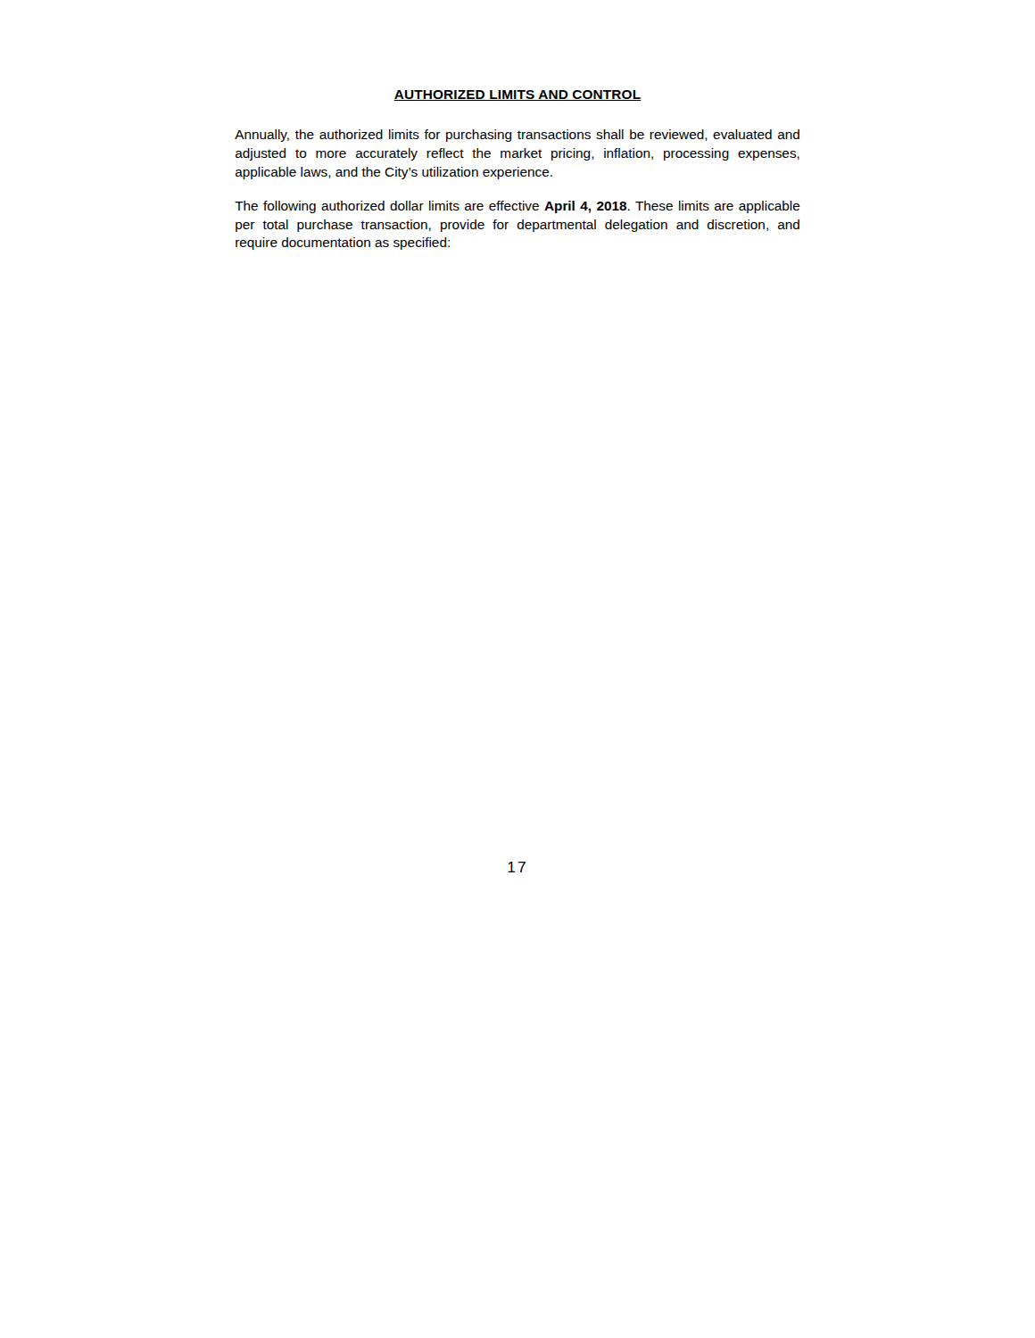AUTHORIZED LIMITS AND CONTROL
Annually, the authorized limits for purchasing transactions shall be reviewed, evaluated and adjusted to more accurately reflect the market pricing, inflation, processing expenses, applicable laws, and the City’s utilization experience.
The following authorized dollar limits are effective April 4, 2018. These limits are applicable per total purchase transaction, provide for departmental delegation and discretion, and require documentation as specified:
17